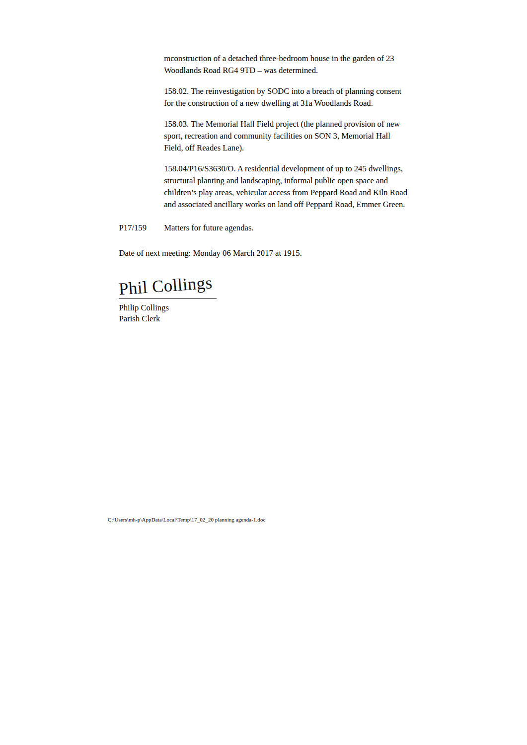mconstruction of a detached three-bedroom house in the garden of 23 Woodlands Road RG4 9TD – was determined.
158.02. The reinvestigation by SODC into a breach of planning consent for the construction of a new dwelling at 31a Woodlands Road.
158.03. The Memorial Hall Field project (the planned provision of new sport, recreation and community facilities on SON 3, Memorial Hall Field, off Reades Lane).
158.04/P16/S3630/O. A residential development of up to 245 dwellings, structural planting and landscaping, informal public open space and children’s play areas, vehicular access from Peppard Road and Kiln Road and associated ancillary works on land off Peppard Road, Emmer Green.
P17/159
Matters for future agendas.
Date of next meeting: Monday 06 March 2017 at 1915.
Phil Collings
Philip Collings
Parish Clerk
C:\Users\mh-p\AppData\Local\Temp\17_02_20 planning agenda-1.doc